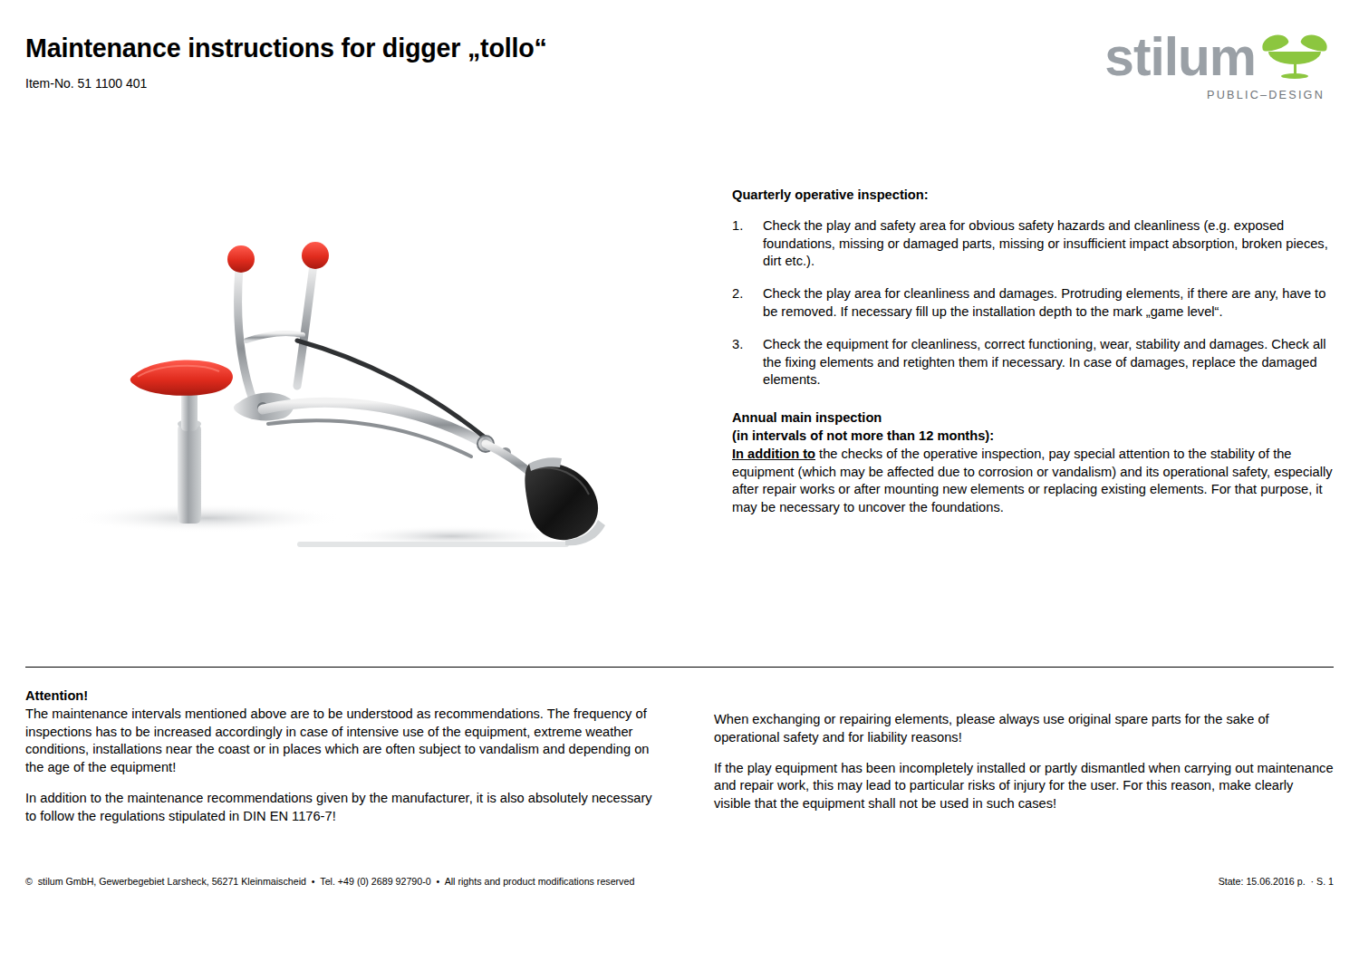Maintenance instructions for digger „tollo“
Item-No. 51 1100 401
stilum
PUBLIC–DESIGN
Quarterly operative inspection:
Check the play and safety area for obvious safety hazards and cleanliness (e.g. exposed foundations, missing or damaged parts, missing or insufficient impact absorption, broken pieces, dirt etc.).
Check the play area for cleanliness and damages. Protruding elements, if there are any, have to be removed. If necessary fill up the installation depth to the mark „game level“.
Check the equipment for cleanliness, correct functioning, wear, stability and damages. Check all the fixing elements and retighten them if necessary. In case of damages, replace the damaged elements.
Annual main inspection
(in intervals of not more than 12 months):
In addition to the checks of the operative inspection, pay special attention to the stability of the equipment (which may be affected due to corrosion or vandalism) and its operational safety, especially after repair works or after mounting new elements or replacing existing elements. For that purpose, it may be necessary to uncover the foundations.
Attention!
The maintenance intervals mentioned above are to be understood as recommen­dations. The frequency of inspections has to be increased accordingly in case of intensive use of the equipment, extreme weather conditions, installations near the coast or in places which are often subject to vandalism and depending on the age of the equipment!
In addition to the maintenance recommendations given by the manufacturer, it is also absolutely necessary to follow the regulations stipulated in DIN EN 1176-7!
When exchanging or repairing elements, please always use original spare parts for the sake of operational safety and for liability reasons!
If the play equipment has been incompletely installed or partly dismantled when carrying out maintenance and repair work, this may lead to particular risks of injury for the user. For this reason, make clearly visible that the equipment shall not be used in such cases!
© stilum GmbH, Gewerbegebiet Larsheck, 56271 Kleinmaischeid • Tel. +49 (0) 2689 92790-0 • All rights and product modifications reserved
State: 15.06.2016 p. · S. 1